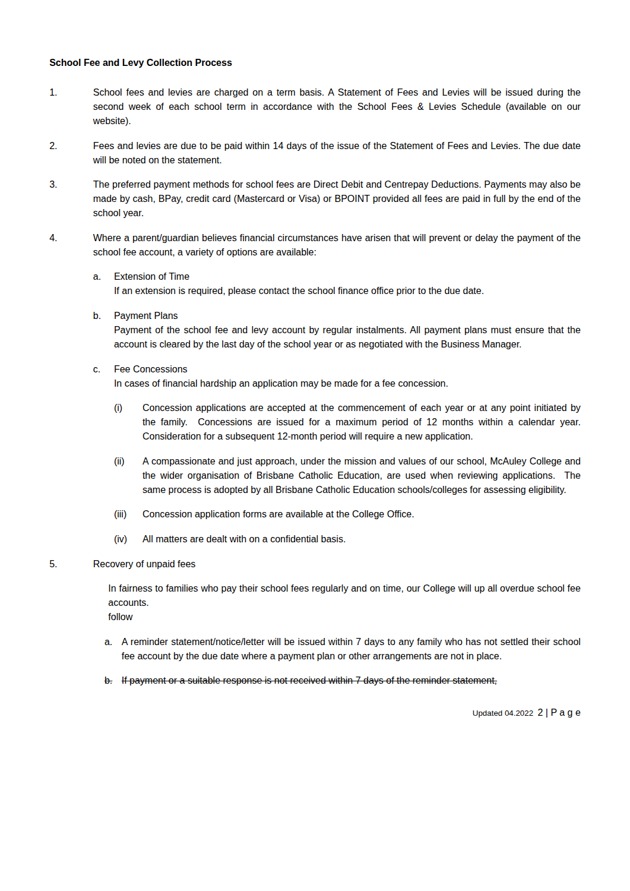School Fee and Levy Collection Process
1. School fees and levies are charged on a term basis. A Statement of Fees and Levies will be issued during the second week of each school term in accordance with the School Fees & Levies Schedule (available on our website).
2. Fees and levies are due to be paid within 14 days of the issue of the Statement of Fees and Levies. The due date will be noted on the statement.
3. The preferred payment methods for school fees are Direct Debit and Centrepay Deductions. Payments may also be made by cash, BPay, credit card (Mastercard or Visa) or BPOINT provided all fees are paid in full by the end of the school year.
4. Where a parent/guardian believes financial circumstances have arisen that will prevent or delay the payment of the school fee account, a variety of options are available:
a. Extension of Time If an extension is required, please contact the school finance office prior to the due date.
b. Payment Plans Payment of the school fee and levy account by regular instalments. All payment plans must ensure that the account is cleared by the last day of the school year or as negotiated with the Business Manager.
c. Fee Concessions In cases of financial hardship an application may be made for a fee concession.
(i) Concession applications are accepted at the commencement of each year or at any point initiated by the family. Concessions are issued for a maximum period of 12 months within a calendar year. Consideration for a subsequent 12-month period will require a new application.
(ii) A compassionate and just approach, under the mission and values of our school, McAuley College and the wider organisation of Brisbane Catholic Education, are used when reviewing applications. The same process is adopted by all Brisbane Catholic Education schools/colleges for assessing eligibility.
(iii) Concession application forms are available at the College Office.
(iv) All matters are dealt with on a confidential basis.
5. Recovery of unpaid fees
In fairness to families who pay their school fees regularly and on time, our College will up all overdue school fee accounts. follow
a. A reminder statement/notice/letter will be issued within 7 days to any family who has not settled their school fee account by the due date where a payment plan or other arrangements are not in place.
b. If payment or a suitable response is not received within 7 days of the reminder statement,
Updated 04.2022 2 | P a g e